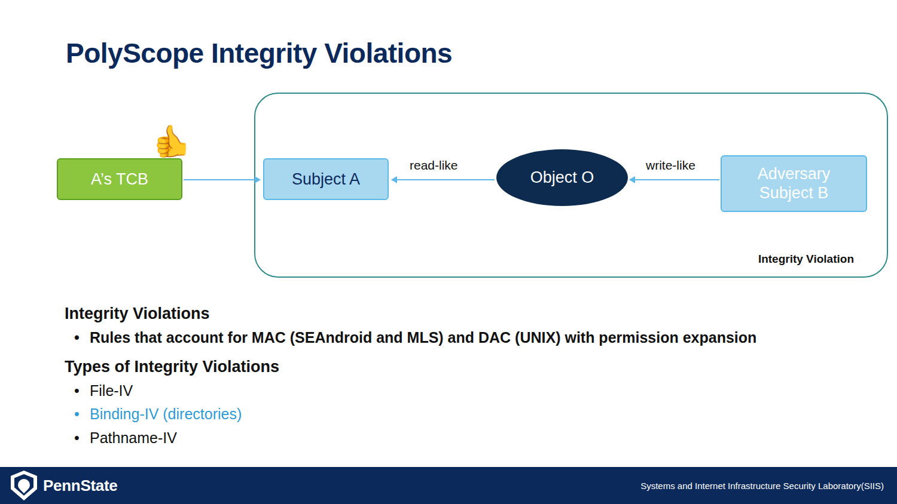PolyScope Integrity Violations
Integrity Violation
👍
A’s TCB
Subject A
Object O
Adversary
Subject B
read-like
write-like
Integrity Violations
Rules that account for MAC (SEAndroid and MLS) and DAC (UNIX) with permission expansion
Types of Integrity Violations
File-IV
Binding-IV (directories)
Pathname-IV
Penn State
Systems and Internet Infrastructure Security Laboratory(SIIS)